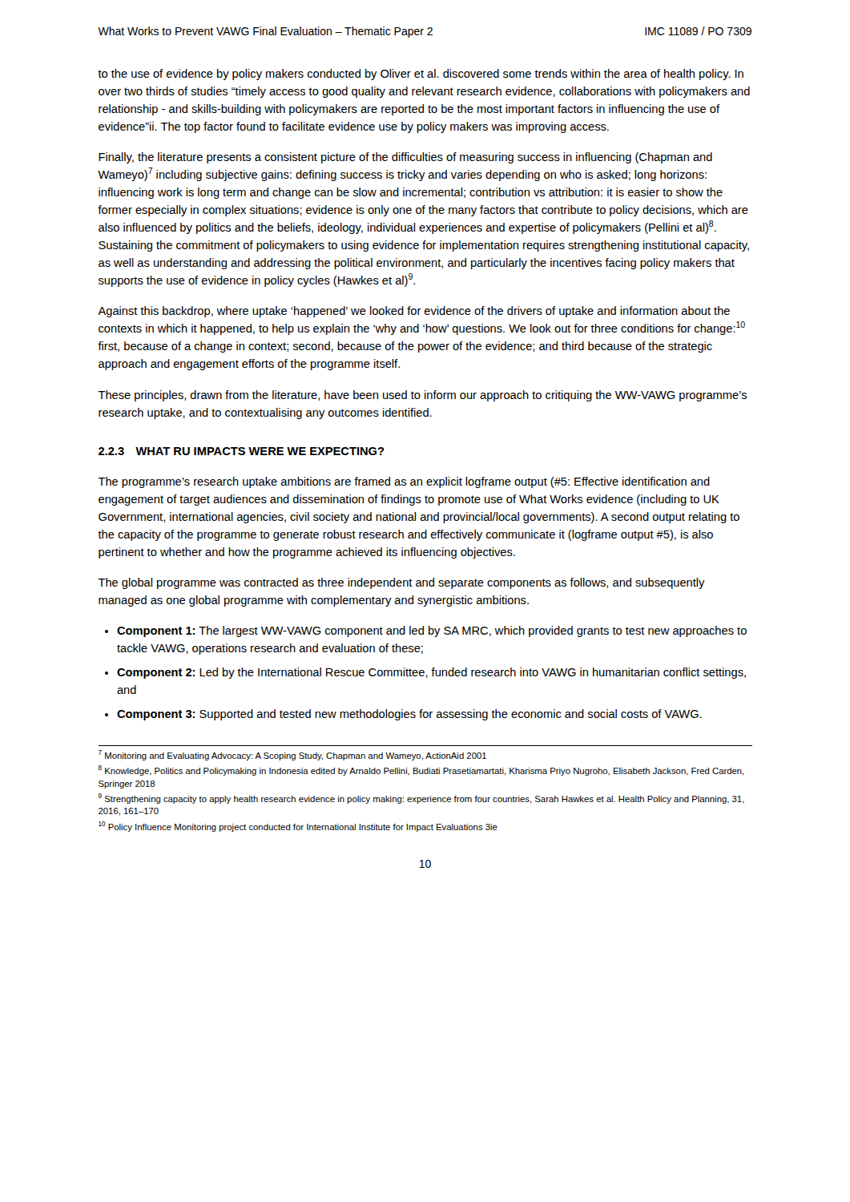What Works to Prevent VAWG Final Evaluation – Thematic Paper 2
IMC 11089 / PO 7309
to the use of evidence by policy makers conducted by Oliver et al. discovered some trends within the area of health policy. In over two thirds of studies “timely access to good quality and relevant research evidence, collaborations with policymakers and relationship - and skills-building with policymakers are reported to be the most important factors in influencing the use of evidence”ii. The top factor found to facilitate evidence use by policy makers was improving access.
Finally, the literature presents a consistent picture of the difficulties of measuring success in influencing (Chapman and Wameyo)7 including subjective gains: defining success is tricky and varies depending on who is asked; long horizons: influencing work is long term and change can be slow and incremental; contribution vs attribution: it is easier to show the former especially in complex situations; evidence is only one of the many factors that contribute to policy decisions, which are also influenced by politics and the beliefs, ideology, individual experiences and expertise of policymakers (Pellini et al)8. Sustaining the commitment of policymakers to using evidence for implementation requires strengthening institutional capacity, as well as understanding and addressing the political environment, and particularly the incentives facing policy makers that supports the use of evidence in policy cycles (Hawkes et al)9.
Against this backdrop, where uptake ‘happened’ we looked for evidence of the drivers of uptake and information about the contexts in which it happened, to help us explain the ‘why and ‘how’ questions. We look out for three conditions for change:10 first, because of a change in context; second, because of the power of the evidence; and third because of the strategic approach and engagement efforts of the programme itself.
These principles, drawn from the literature, have been used to inform our approach to critiquing the WW-VAWG programme’s research uptake, and to contextualising any outcomes identified.
2.2.3 WHAT RU IMPACTS WERE WE EXPECTING?
The programme’s research uptake ambitions are framed as an explicit logframe output (#5: Effective identification and engagement of target audiences and dissemination of findings to promote use of What Works evidence (including to UK Government, international agencies, civil society and national and provincial/local governments). A second output relating to the capacity of the programme to generate robust research and effectively communicate it (logframe output #5), is also pertinent to whether and how the programme achieved its influencing objectives.
The global programme was contracted as three independent and separate components as follows, and subsequently managed as one global programme with complementary and synergistic ambitions.
Component 1: The largest WW-VAWG component and led by SA MRC, which provided grants to test new approaches to tackle VAWG, operations research and evaluation of these;
Component 2: Led by the International Rescue Committee, funded research into VAWG in humanitarian conflict settings, and
Component 3: Supported and tested new methodologies for assessing the economic and social costs of VAWG.
7 Monitoring and Evaluating Advocacy: A Scoping Study, Chapman and Wameyo, ActionAid 2001
8 Knowledge, Politics and Policymaking in Indonesia edited by Arnaldo Pellini, Budiati Prasetiamartati, Kharisma Priyo Nugroho, Elisabeth Jackson, Fred Carden, Springer 2018
9 Strengthening capacity to apply health research evidence in policy making: experience from four countries, Sarah Hawkes et al. Health Policy and Planning, 31, 2016, 161–170
10 Policy Influence Monitoring project conducted for International Institute for Impact Evaluations 3ie
10